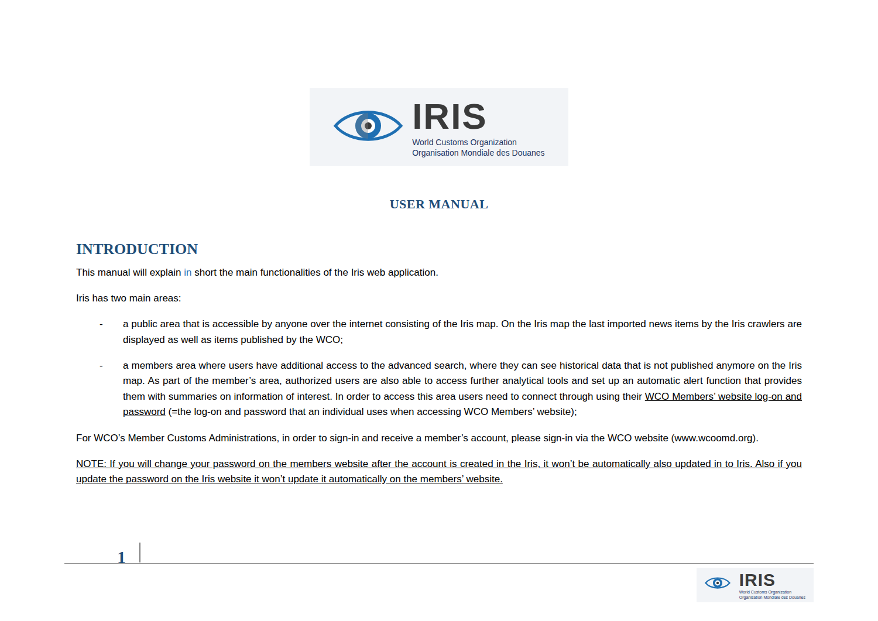IRIS
World Customs Organization
Organisation Mondiale des Douanes
USER MANUAL
INTRODUCTION
This manual will explain in short the main functionalities of the Iris web application.
Iris has two main areas:
a public area that is accessible by anyone over the internet consisting of the Iris map. On the Iris map the last imported news items by the Iris crawlers are displayed as well as items published by the WCO;
a members area where users have additional access to the advanced search, where they can see historical data that is not published anymore on the Iris map. As part of the member’s area, authorized users are also able to access further analytical tools and set up an automatic alert function that provides them with summaries on information of interest. In order to access this area users need to connect through using their WCO Members’ website log-on and password (=the log-on and password that an individual uses when accessing WCO Members’ website);
For WCO’s Member Customs Administrations, in order to sign-in and receive a member’s account, please sign-in via the WCO website (www.wcoomd.org).
NOTE: If you will change your password on the members website after the account is created in the Iris, it won’t be automatically also updated in to Iris. Also if you update the password on the Iris website it won’t update it automatically on the members’ website.
1
IRIS
World Customs Organization
Organisation Mondiale des Douanes